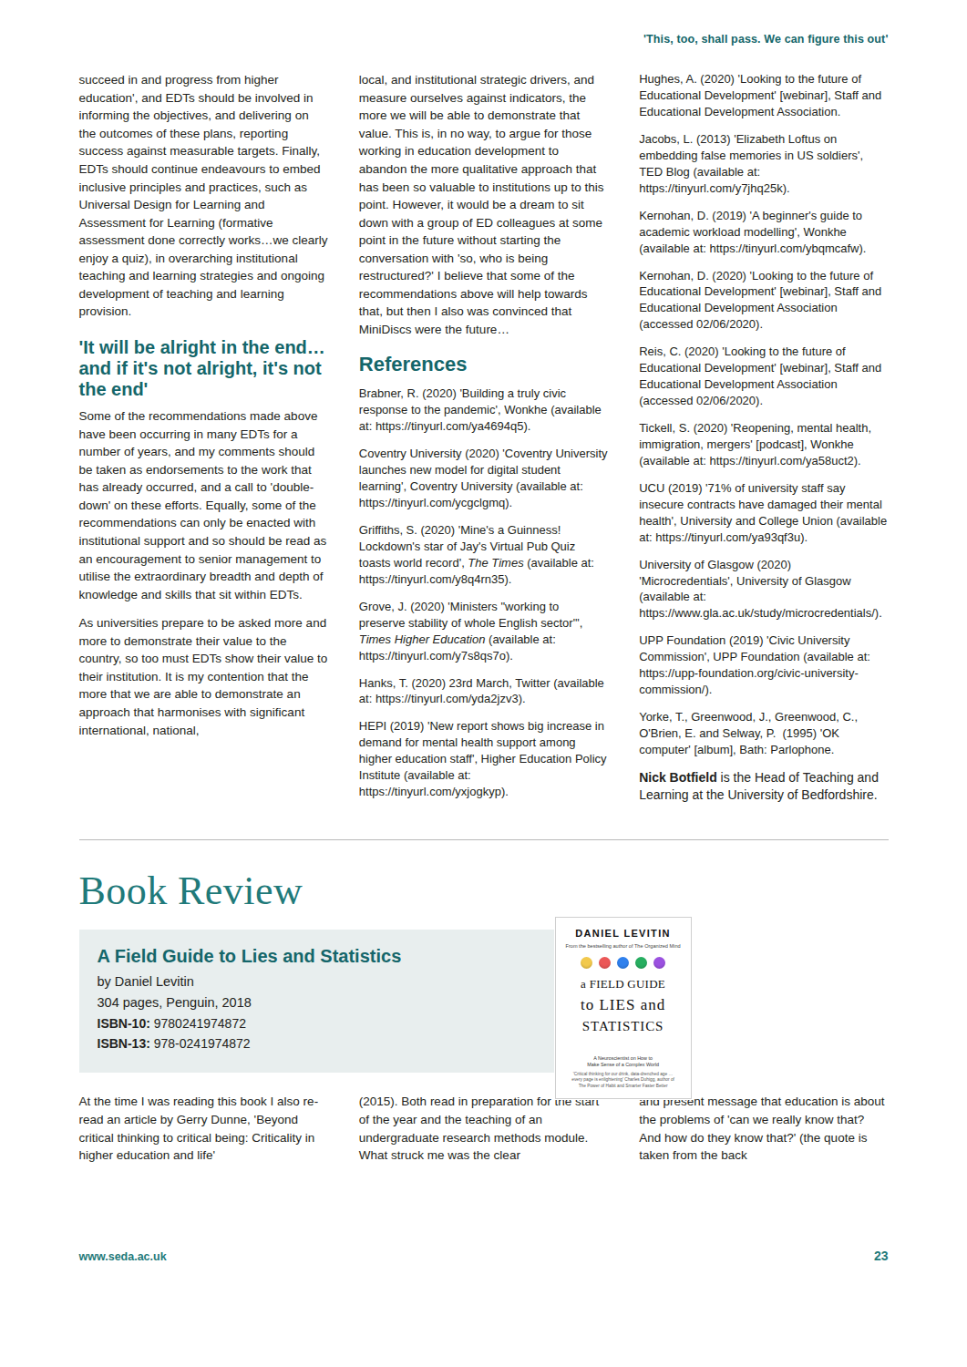'This, too, shall pass. We can figure this out'
succeed in and progress from higher education', and EDTs should be involved in informing the objectives, and delivering on the outcomes of these plans, reporting success against measurable targets. Finally, EDTs should continue endeavours to embed inclusive principles and practices, such as Universal Design for Learning and Assessment for Learning (formative assessment done correctly works…we clearly enjoy a quiz), in overarching institutional teaching and learning strategies and ongoing development of teaching and learning provision.
'It will be alright in the end… and if it's not alright, it's not the end'
Some of the recommendations made above have been occurring in many EDTs for a number of years, and my comments should be taken as endorsements to the work that has already occurred, and a call to 'double-down' on these efforts. Equally, some of the recommendations can only be enacted with institutional support and so should be read as an encouragement to senior management to utilise the extraordinary breadth and depth of knowledge and skills that sit within EDTs.
As universities prepare to be asked more and more to demonstrate their value to the country, so too must EDTs show their value to their institution. It is my contention that the more that we are able to demonstrate an approach that harmonises with significant international, national,
local, and institutional strategic drivers, and measure ourselves against indicators, the more we will be able to demonstrate that value. This is, in no way, to argue for those working in education development to abandon the more qualitative approach that has been so valuable to institutions up to this point. However, it would be a dream to sit down with a group of ED colleagues at some point in the future without starting the conversation with 'so, who is being restructured?' I believe that some of the recommendations above will help towards that, but then I also was convinced that MiniDiscs were the future…
References
Brabner, R. (2020) 'Building a truly civic response to the pandemic', Wonkhe (available at: https://tinyurl.com/ya4694q5).
Coventry University (2020) 'Coventry University launches new model for digital student learning', Coventry University (available at: https://tinyurl.com/ycgclgmq).
Griffiths, S. (2020) 'Mine's a Guinness! Lockdown's star of Jay's Virtual Pub Quiz toasts world record', The Times (available at: https://tinyurl.com/y8q4rn35).
Grove, J. (2020) 'Ministers "working to preserve stability of whole English sector"', Times Higher Education (available at: https://tinyurl.com/y7s8qs7o).
Hanks, T. (2020) 23rd March, Twitter (available at: https://tinyurl.com/yda2jzv3).
HEPI (2019) 'New report shows big increase in demand for mental health support among higher education staff', Higher Education Policy Institute (available at: https://tinyurl.com/yxjogkyp).
Hughes, A. (2020) 'Looking to the future of Educational Development' [webinar], Staff and Educational Development Association.
Jacobs, L. (2013) 'Elizabeth Loftus on embedding false memories in US soldiers', TED Blog (available at: https://tinyurl.com/y7jhq25k).
Kernohan, D. (2019) 'A beginner's guide to academic workload modelling', Wonkhe (available at: https://tinyurl.com/ybqmcafw).
Kernohan, D. (2020) 'Looking to the future of Educational Development' [webinar], Staff and Educational Development Association (accessed 02/06/2020).
Reis, C. (2020) 'Looking to the future of Educational Development' [webinar], Staff and Educational Development Association (accessed 02/06/2020).
Tickell, S. (2020) 'Reopening, mental health, immigration, mergers' [podcast], Wonkhe (available at: https://tinyurl.com/ya58uct2).
UCU (2019) '71% of university staff say insecure contracts have damaged their mental health', University and College Union (available at: https://tinyurl.com/ya93qf3u).
University of Glasgow (2020) 'Microcredentials', University of Glasgow (available at: https://www.gla.ac.uk/study/microcredentials/).
UPP Foundation (2019) 'Civic University Commission', UPP Foundation (available at: https://upp-foundation.org/civic-university-commission/).
Yorke, T., Greenwood, J., Greenwood, C., O'Brien, E. and Selway, P. (1995) 'OK computer' [album], Bath: Parlophone.
Nick Botfield is the Head of Teaching and Learning at the University of Bedfordshire.
Book Review
A Field Guide to Lies and Statistics
by Daniel Levitin
304 pages, Penguin, 2018
ISBN-10: 9780241974872
ISBN-13: 978-0241974872
DANIEL LEVITIN
From the bestselling author of The Organized Mind
a FIELD GUIDE
to LIES and
STATISTICS
A Neuroscientist on How to
Make Sense of a Complex World
'Critical thinking for our drink, data-drenched age …
every page is enlightening' Charles Duhigg, author of
The Power of Habit and Smarter Faster Better
At the time I was reading this book I also re-read an article by Gerry Dunne, 'Beyond critical thinking to critical being: Criticality in higher education and life'
(2015). Both read in preparation for the start of the year and the teaching of an undergraduate research methods module. What struck me was the clear
and present message that education is about the problems of 'can we really know that? And how do they know that?' (the quote is taken from the back
www.seda.ac.uk
23